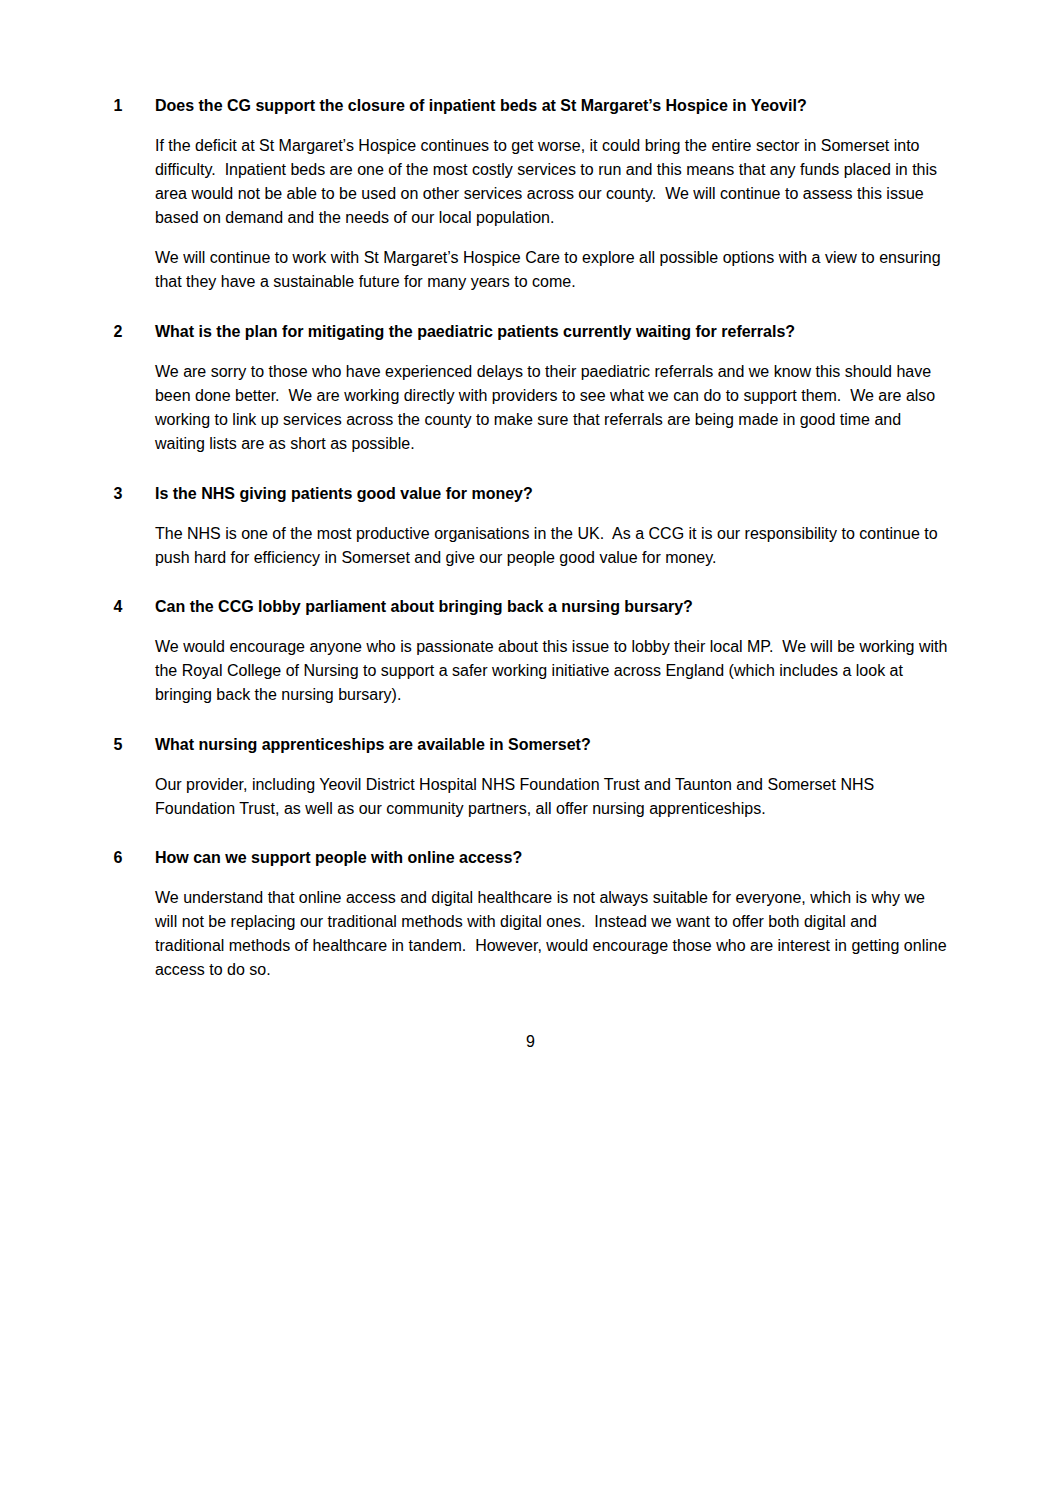Does the CG support the closure of inpatient beds at St Margaret’s Hospice in Yeovil?
If the deficit at St Margaret’s Hospice continues to get worse, it could bring the entire sector in Somerset into difficulty. Inpatient beds are one of the most costly services to run and this means that any funds placed in this area would not be able to be used on other services across our county. We will continue to assess this issue based on demand and the needs of our local population.
We will continue to work with St Margaret’s Hospice Care to explore all possible options with a view to ensuring that they have a sustainable future for many years to come.
What is the plan for mitigating the paediatric patients currently waiting for referrals?
We are sorry to those who have experienced delays to their paediatric referrals and we know this should have been done better. We are working directly with providers to see what we can do to support them. We are also working to link up services across the county to make sure that referrals are being made in good time and waiting lists are as short as possible.
Is the NHS giving patients good value for money?
The NHS is one of the most productive organisations in the UK. As a CCG it is our responsibility to continue to push hard for efficiency in Somerset and give our people good value for money.
Can the CCG lobby parliament about bringing back a nursing bursary?
We would encourage anyone who is passionate about this issue to lobby their local MP. We will be working with the Royal College of Nursing to support a safer working initiative across England (which includes a look at bringing back the nursing bursary).
What nursing apprenticeships are available in Somerset?
Our provider, including Yeovil District Hospital NHS Foundation Trust and Taunton and Somerset NHS Foundation Trust, as well as our community partners, all offer nursing apprenticeships.
How can we support people with online access?
We understand that online access and digital healthcare is not always suitable for everyone, which is why we will not be replacing our traditional methods with digital ones. Instead we want to offer both digital and traditional methods of healthcare in tandem. However, would encourage those who are interest in getting online access to do so.
9